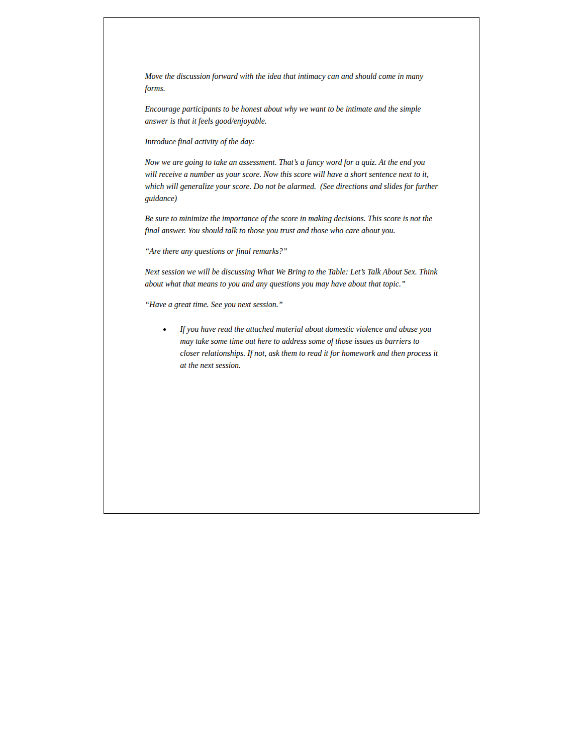Move the discussion forward with the idea that intimacy can and should come in many forms.
Encourage participants to be honest about why we want to be intimate and the simple answer is that it feels good/enjoyable.
Introduce final activity of the day:
Now we are going to take an assessment. That’s a fancy word for a quiz. At the end you will receive a number as your score. Now this score will have a short sentence next to it, which will generalize your score. Do not be alarmed. (See directions and slides for further guidance)
Be sure to minimize the importance of the score in making decisions. This score is not the final answer. You should talk to those you trust and those who care about you.
“Are there any questions or final remarks?”
Next session we will be discussing What We Bring to the Table: Let’s Talk About Sex. Think about what that means to you and any questions you may have about that topic.”
“Have a great time. See you next session.”
If you have read the attached material about domestic violence and abuse you may take some time out here to address some of those issues as barriers to closer relationships. If not, ask them to read it for homework and then process it at the next session.